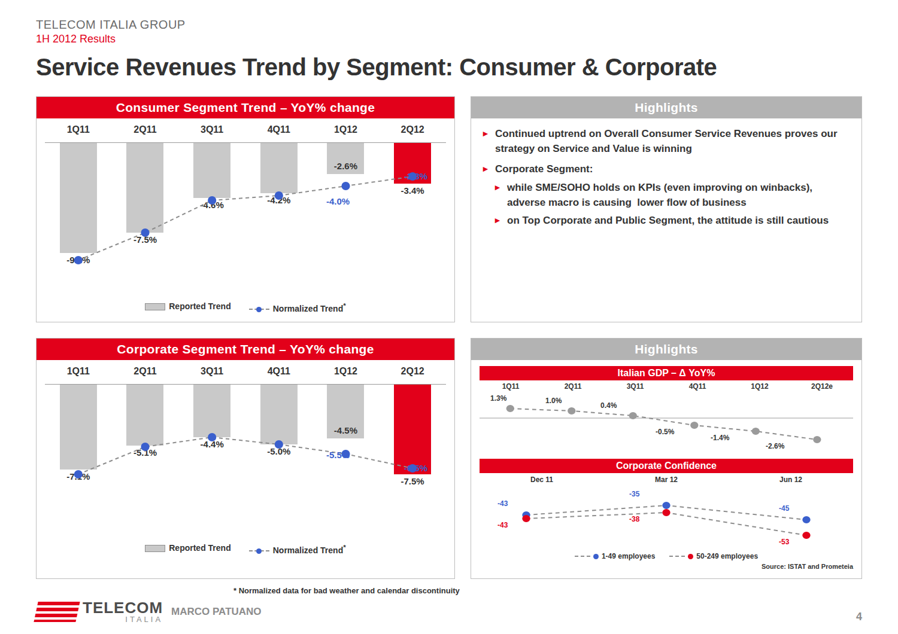TELECOM ITALIA GROUP
1H 2012 Results
Service Revenues Trend by Segment: Consumer & Corporate
Consumer Segment Trend – YoY% change
1Q112Q113Q11 4Q111Q122Q12
-9.2%
-7.5%
-4.6%
-4.2%
-2.6%
-3.4%
-4.0%
-2.8%
Reported Trend Normalized Trend*
Highlights
Continued uptrend on Overall Consumer Service Revenues proves our strategy on Service and Value is winning
Corporate Segment:
while SME/SOHO holds on KPIs (even improving on winbacks), adverse macro is causing lower flow of business
on Top Corporate and Public Segment, the attitude is still cautious
Corporate Segment Trend – YoY% change
1Q112Q113Q11 4Q111Q122Q12
-7.1%
-5.1%
-4.4%
-5.0%
-4.5%
-7.5%
-5.5%
-6.5%
Reported Trend Normalized Trend*
Highlights
Italian GDP – Δ YoY%
1Q112Q113Q11 4Q111Q122Q12e
1.3%
1.0%
0.4%
-0.5%
-1.4%
-2.6%
Corporate Confidence
Dec 11 Mar 12 Jun 12
-43
-43
-35
-38
-45
-53
1-49 employees 50-249 employees
Source: ISTAT and Prometeia
* Normalized data for bad weather and calendar discontinuity
TELECOM
ITALIA
MARCO PATUANO
4